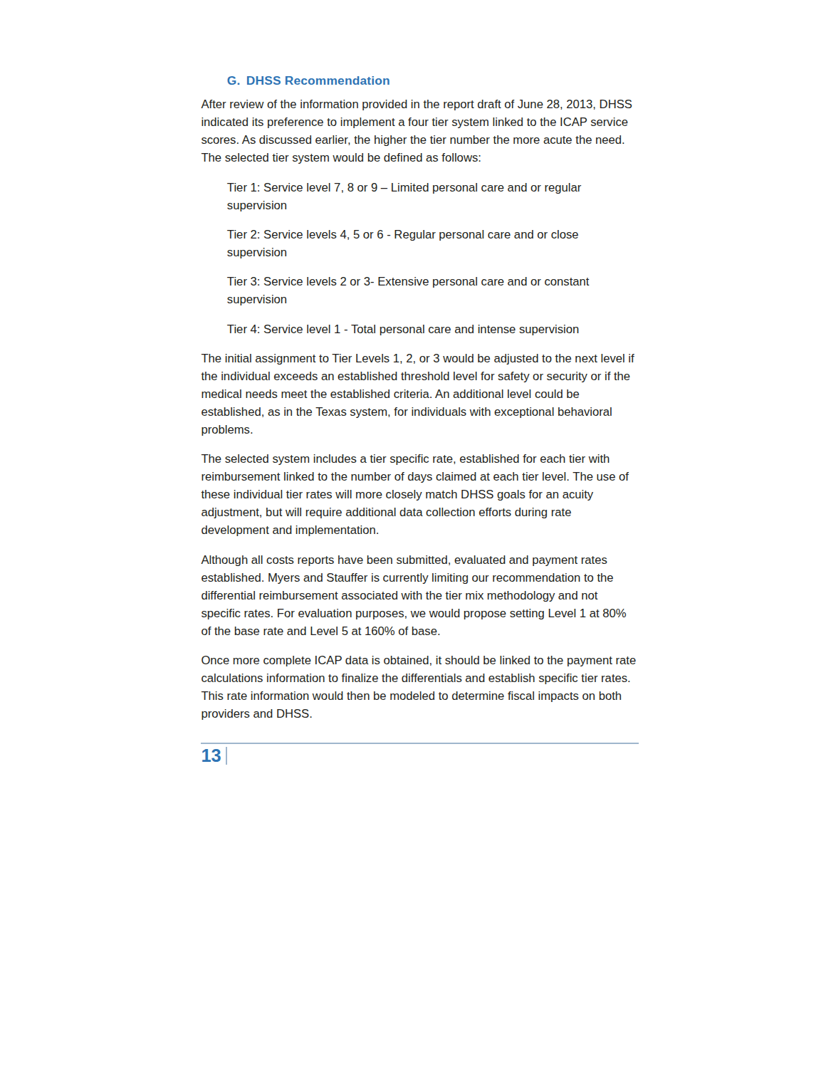G. DHSS Recommendation
After review of the information provided in the report draft of June 28, 2013, DHSS indicated its preference to implement a four tier system linked to the ICAP service scores. As discussed earlier, the higher the tier number the more acute the need. The selected tier system would be defined as follows:
Tier 1: Service level 7, 8 or 9 – Limited personal care and or regular supervision
Tier 2: Service levels 4, 5 or 6 - Regular personal care and or close supervision
Tier 3: Service levels 2 or 3- Extensive personal care and or constant supervision
Tier 4: Service level 1 - Total personal care and intense supervision
The initial assignment to Tier Levels 1, 2, or 3 would be adjusted to the next level if the individual exceeds an established threshold level for safety or security or if the medical needs meet the established criteria. An additional level could be established, as in the Texas system, for individuals with exceptional behavioral problems.
The selected system includes a tier specific rate, established for each tier with reimbursement linked to the number of days claimed at each tier level. The use of these individual tier rates will more closely match DHSS goals for an acuity adjustment, but will require additional data collection efforts during rate development and implementation.
Although all costs reports have been submitted, evaluated and payment rates established. Myers and Stauffer is currently limiting our recommendation to the differential reimbursement associated with the tier mix methodology and not specific rates. For evaluation purposes, we would propose setting Level 1 at 80% of the base rate and Level 5 at 160% of base.
Once more complete ICAP data is obtained, it should be linked to the payment rate calculations information to finalize the differentials and establish specific tier rates. This rate information would then be modeled to determine fiscal impacts on both providers and DHSS.
13